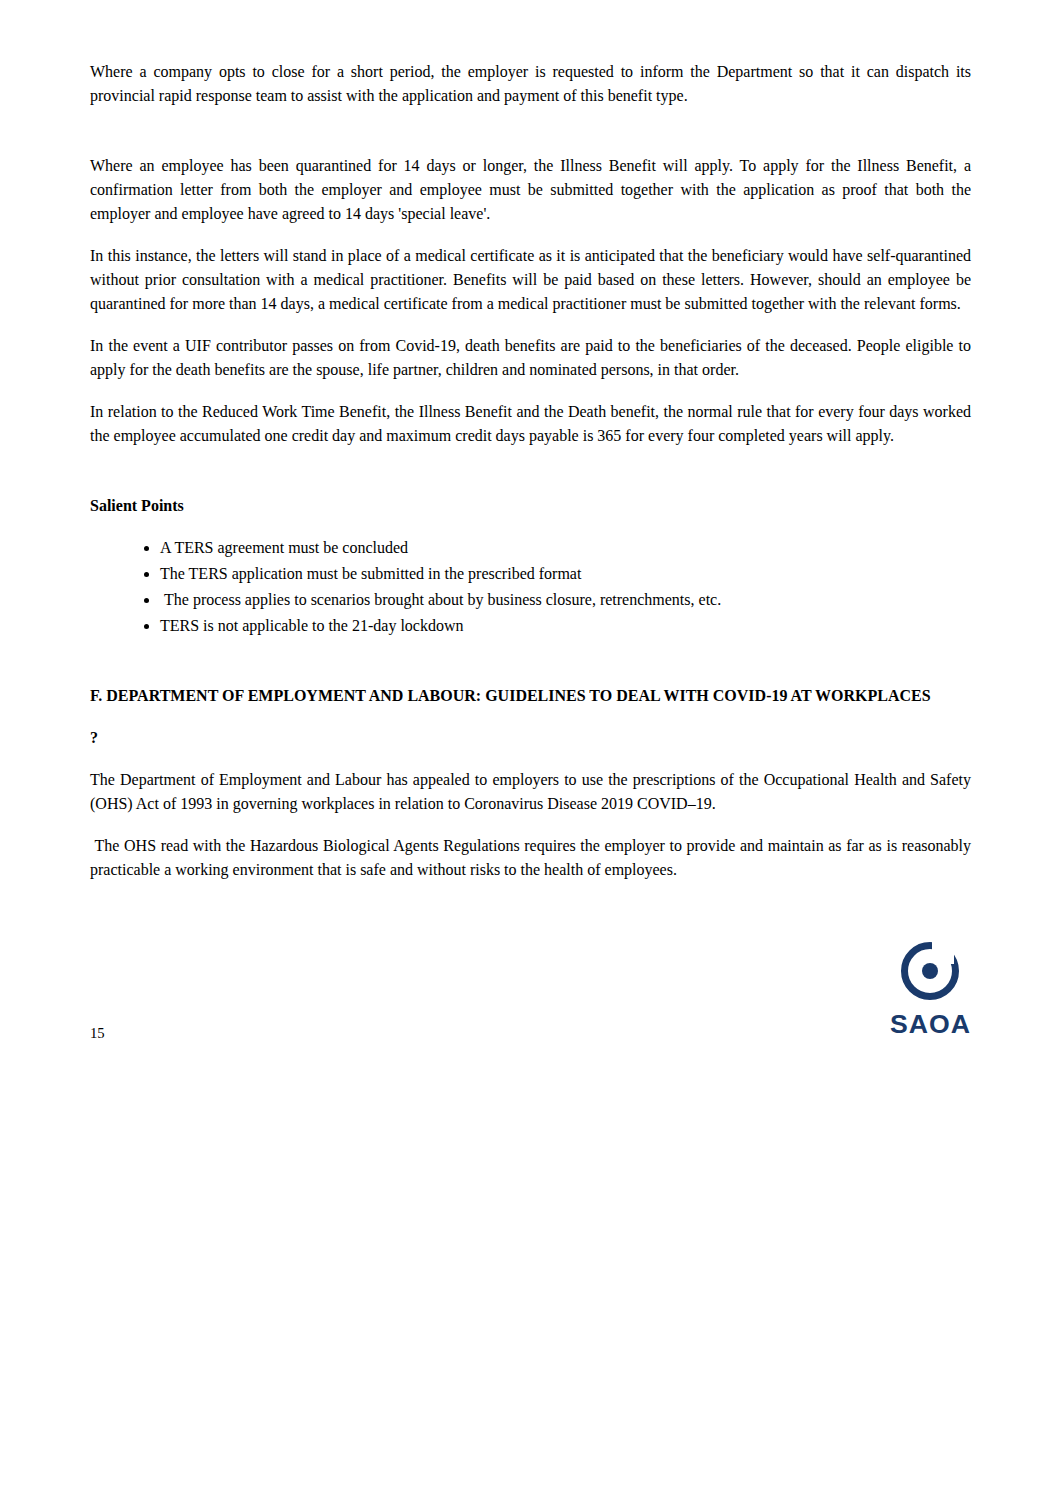Where a company opts to close for a short period, the employer is requested to inform the Department so that it can dispatch its provincial rapid response team to assist with the application and payment of this benefit type.
Where an employee has been quarantined for 14 days or longer, the Illness Benefit will apply. To apply for the Illness Benefit, a confirmation letter from both the employer and employee must be submitted together with the application as proof that both the employer and employee have agreed to 14 days 'special leave'.
In this instance, the letters will stand in place of a medical certificate as it is anticipated that the beneficiary would have self-quarantined without prior consultation with a medical practitioner. Benefits will be paid based on these letters. However, should an employee be quarantined for more than 14 days, a medical certificate from a medical practitioner must be submitted together with the relevant forms.
In the event a UIF contributor passes on from Covid-19, death benefits are paid to the beneficiaries of the deceased. People eligible to apply for the death benefits are the spouse, life partner, children and nominated persons, in that order.
In relation to the Reduced Work Time Benefit, the Illness Benefit and the Death benefit, the normal rule that for every four days worked the employee accumulated one credit day and maximum credit days payable is 365 for every four completed years will apply.
Salient Points
A TERS agreement must be concluded
The TERS application must be submitted in the prescribed format
The process applies to scenarios brought about by business closure, retrenchments, etc.
TERS is not applicable to the 21-day lockdown
F. DEPARTMENT OF EMPLOYMENT AND LABOUR: GUIDELINES TO DEAL WITH COVID-19 AT WORKPLACES
?
The Department of Employment and Labour has appealed to employers to use the prescriptions of the Occupational Health and Safety (OHS) Act of 1993 in governing workplaces in relation to Coronavirus Disease 2019 COVID–19.
The OHS read with the Hazardous Biological Agents Regulations requires the employer to provide and maintain as far as is reasonably practicable a working environment that is safe and without risks to the health of employees.
15
SAOA